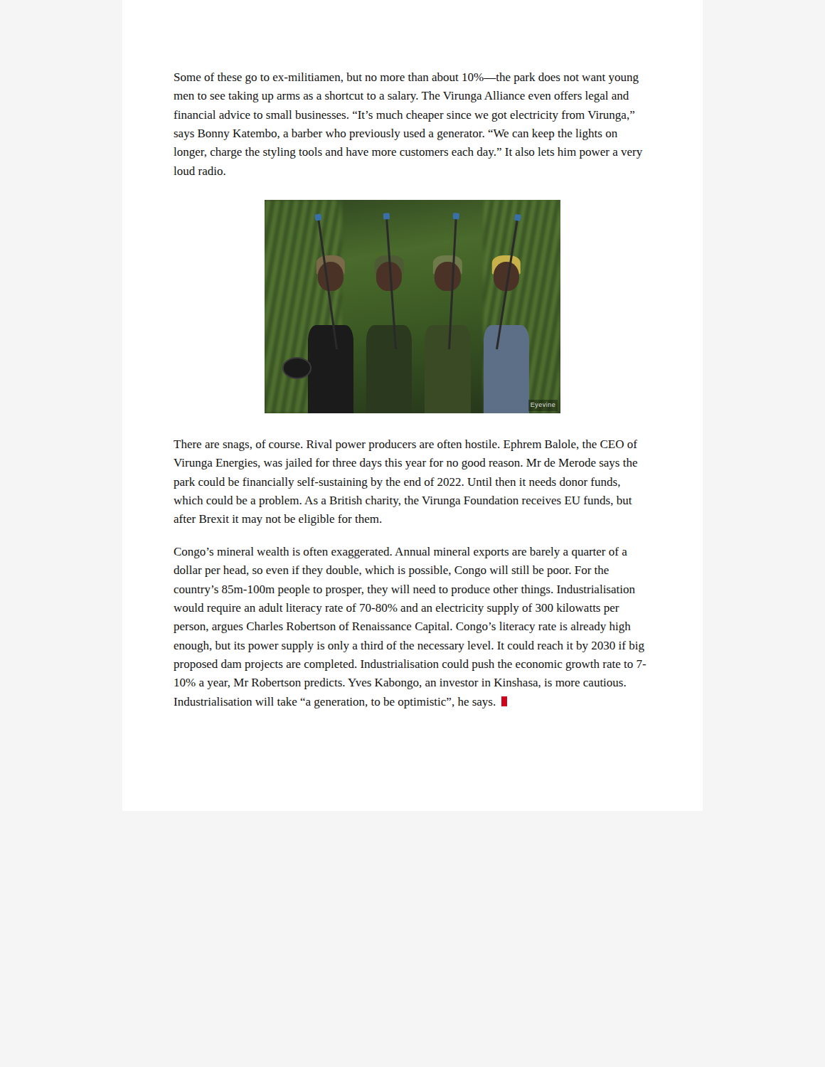Some of these go to ex-militiamen, but no more than about 10%—the park does not want young men to see taking up arms as a shortcut to a salary. The Virunga Alliance even offers legal and financial advice to small businesses. “It’s much cheaper since we got electricity from Virunga,” says Bonny Katembo, a barber who previously used a generator. “We can keep the lights on longer, charge the styling tools and have more customers each day.” It also lets him power a very loud radio.
Eyevine
There are snags, of course. Rival power producers are often hostile. Ephrem Balole, the CEO of Virunga Energies, was jailed for three days this year for no good reason. Mr de Merode says the park could be financially self-sustaining by the end of 2022. Until then it needs donor funds, which could be a problem. As a British charity, the Virunga Foundation receives EU funds, but after Brexit it may not be eligible for them.
Congo’s mineral wealth is often exaggerated. Annual mineral exports are barely a quarter of a dollar per head, so even if they double, which is possible, Congo will still be poor. For the country’s 85m-100m people to prosper, they will need to produce other things. Industrialisation would require an adult literacy rate of 70-80% and an electricity supply of 300 kilowatts per person, argues Charles Robertson of Renaissance Capital. Congo’s literacy rate is already high enough, but its power supply is only a third of the necessary level. It could reach it by 2030 if big proposed dam projects are completed. Industrialisation could push the economic growth rate to 7-10% a year, Mr Robertson predicts. Yves Kabongo, an investor in Kinshasa, is more cautious. Industrialisation will take “a generation, to be optimistic”, he says.